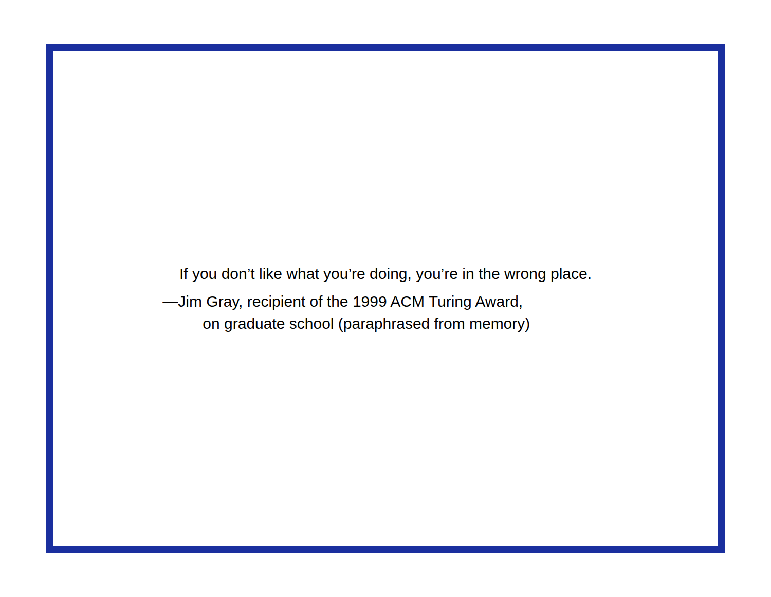If you don’t like what you’re doing, you’re in the wrong place.
—Jim Gray, recipient of the 1999 ACM Turing Award, on graduate school (paraphrased from memory)